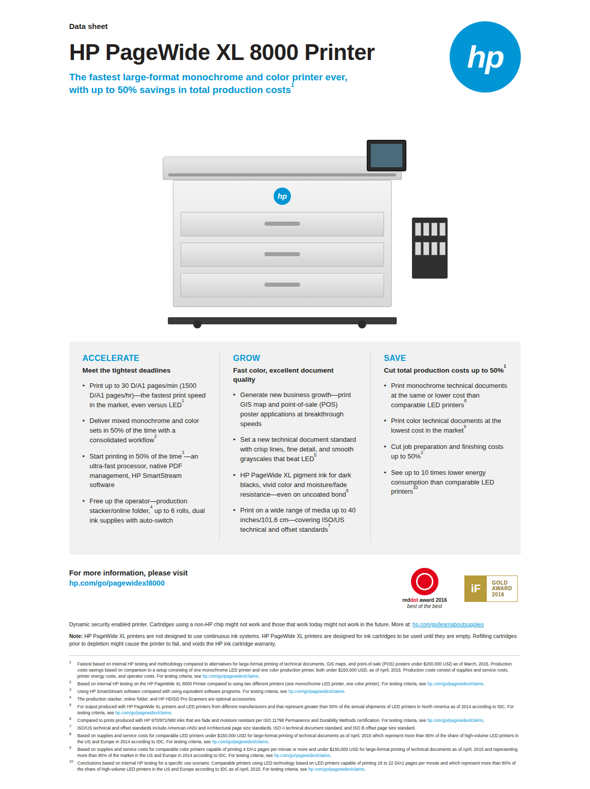Data sheet
HP PageWide XL 8000 Printer
The fastest large-format monochrome and color printer ever,
with up to 50% savings in total production costs1
hp
hp
Accelerate
Meet the tightest deadlines
Print up to 30 D/A1 pages/min (1500 D/A1 pages/hr)—the fastest print speed in the market, even versus LED1
Deliver mixed monochrome and color sets in 50% of the time with a consolidated workflow2
Start printing in 50% of the time3—an ultra-fast processor, native PDF management, HP SmartStream software
Free up the operator—production stacker/online folder,4 up to 6 rolls, dual ink supplies with auto-switch
Grow
Fast color, excellent document quality
Generate new business growth—print GIS map and point-of-sale (POS) poster applications at breakthrough speeds
Set a new technical document standard with crisp lines, fine detail, and smooth grayscales that beat LED5
HP PageWide XL pigment ink for dark blacks, vivid color and moisture/fade resistance—even on uncoated bond6
Print on a wide range of media up to 40 inches/101.6 cm—covering ISO/US technical and offset standards7
Save
Cut total production costs up to 50%1
Print monochrome technical documents at the same or lower cost than comparable LED printers8
Print color technical documents at the lowest cost in the market9
Cut job preparation and finishing costs up to 50%2
See up to 10 times lower energy consumption than comparable LED printers10
For more information, please visit
hp.com/go/pagewidexl8000
reddot award 2016
best of the best
iF
GOLD AWARD 2016
Dynamic security enabled printer. Cartridges using a non-HP chip might not work and those that work today might not work in the future. More at: hp.com/go/learnaboutsupplies
Note: HP PageWide XL printers are not designed to use continuous ink systems. HP PageWide XL printers are designed for ink cartridges to be used until they are empty. Refilling cartridges prior to depletion might cause the printer to fail, and voids the HP ink cartridge warranty.
Fastest based on internal HP testing and methodology compared to alternatives for large-format printing of technical documents, GIS maps, and point-of-sale (POS) posters under $200,000 USD as of March, 2015. Production costs savings based on comparison to a setup consisting of one monochrome LED printer and one color production printer, both under $150,000 USD, as of April, 2015. Production costs consist of supplies and service costs, printer energy costs, and operator costs. For testing criteria, see hp.com/go/pagewidexlclaims.
Based on internal HP testing on the HP PageWide XL 8000 Printer compared to using two different printers (one monochrome LED printer, one color printer). For testing criteria, see hp.com/go/pagewidexlclaims.
Using HP SmartStream software compared with using equivalent software programs. For testing criteria, see hp.com/go/pagewidexlclaims.
The production stacker, online folder, and HP HD/SD Pro Scanners are optional accessories.
For output produced with HP PageWide XL printers and LED printers from different manufacturers and that represent greater than 50% of the annual shipments of LED printers in North America as of 2014 according to IDC. For testing criteria, see hp.com/go/pagewidexlclaims.
Compared to prints produced with HP 970/971/980 inks that are fade and moisture resistant per ISO 11798 Permanence and Durability Methods certification. For testing criteria, see hp.com/go/pagewidexlclaims.
ISO/US technical and offset standards include American ANSI and Architectural page size standards, ISO A technical document standard, and ISO B offset page size standard.
Based on supplies and service costs for comparable LED printers under $150,000 USD for large-format printing of technical documents as of April, 2015 which represent more than 80% of the share of high-volume LED printers in the US and Europe in 2014 according to IDC. For testing criteria, see hp.com/go/pagewidexlclaims.
Based on supplies and service costs for comparable color printers capable of printing 4 D/A1 pages per minute or more and under $150,000 USD for large-format printing of technical documents as of April, 2015 and representing more than 80% of the market in the US and Europe in 2014 according to IDC. For testing criteria, see hp.com/go/pagewidexlclaims.
Conclusions based on internal HP testing for a specific use scenario. Comparable printers using LED technology based on LED printers capable of printing 18 to 22 D/A1 pages per minute and which represent more than 80% of the share of high-volume LED printers in the US and Europe according to IDC as of April, 2015. For testing criteria, see hp.com/go/pagewidexlclaims.